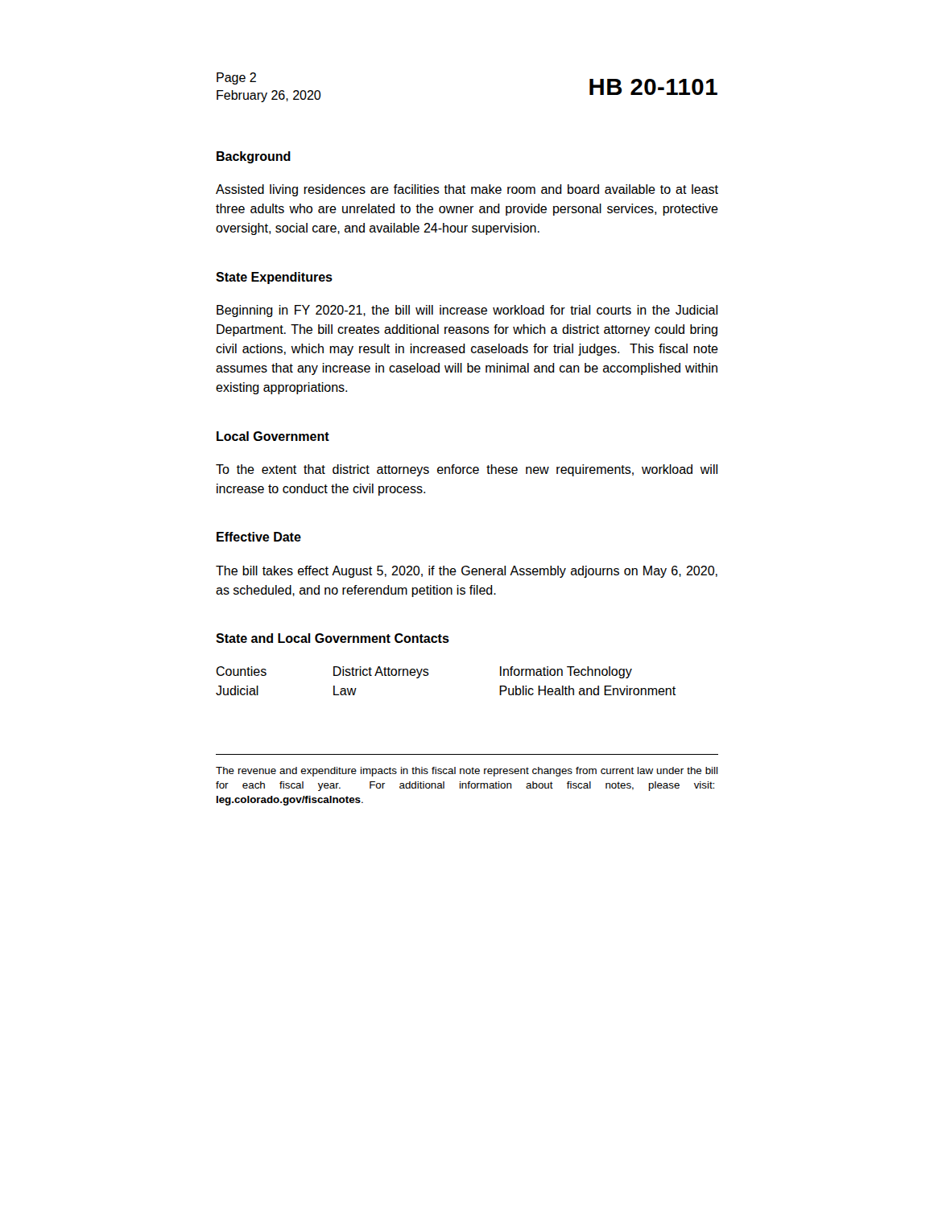Page 2
February 26, 2020
HB 20-1101
Background
Assisted living residences are facilities that make room and board available to at least three adults who are unrelated to the owner and provide personal services, protective oversight, social care, and available 24-hour supervision.
State Expenditures
Beginning in FY 2020-21, the bill will increase workload for trial courts in the Judicial Department. The bill creates additional reasons for which a district attorney could bring civil actions, which may result in increased caseloads for trial judges. This fiscal note assumes that any increase in caseload will be minimal and can be accomplished within existing appropriations.
Local Government
To the extent that district attorneys enforce these new requirements, workload will increase to conduct the civil process.
Effective Date
The bill takes effect August 5, 2020, if the General Assembly adjourns on May 6, 2020, as scheduled, and no referendum petition is filed.
State and Local Government Contacts
| Counties | District Attorneys | Information Technology |
| Judicial | Law | Public Health and Environment |
The revenue and expenditure impacts in this fiscal note represent changes from current law under the bill for each fiscal year. For additional information about fiscal notes, please visit: leg.colorado.gov/fiscalnotes.